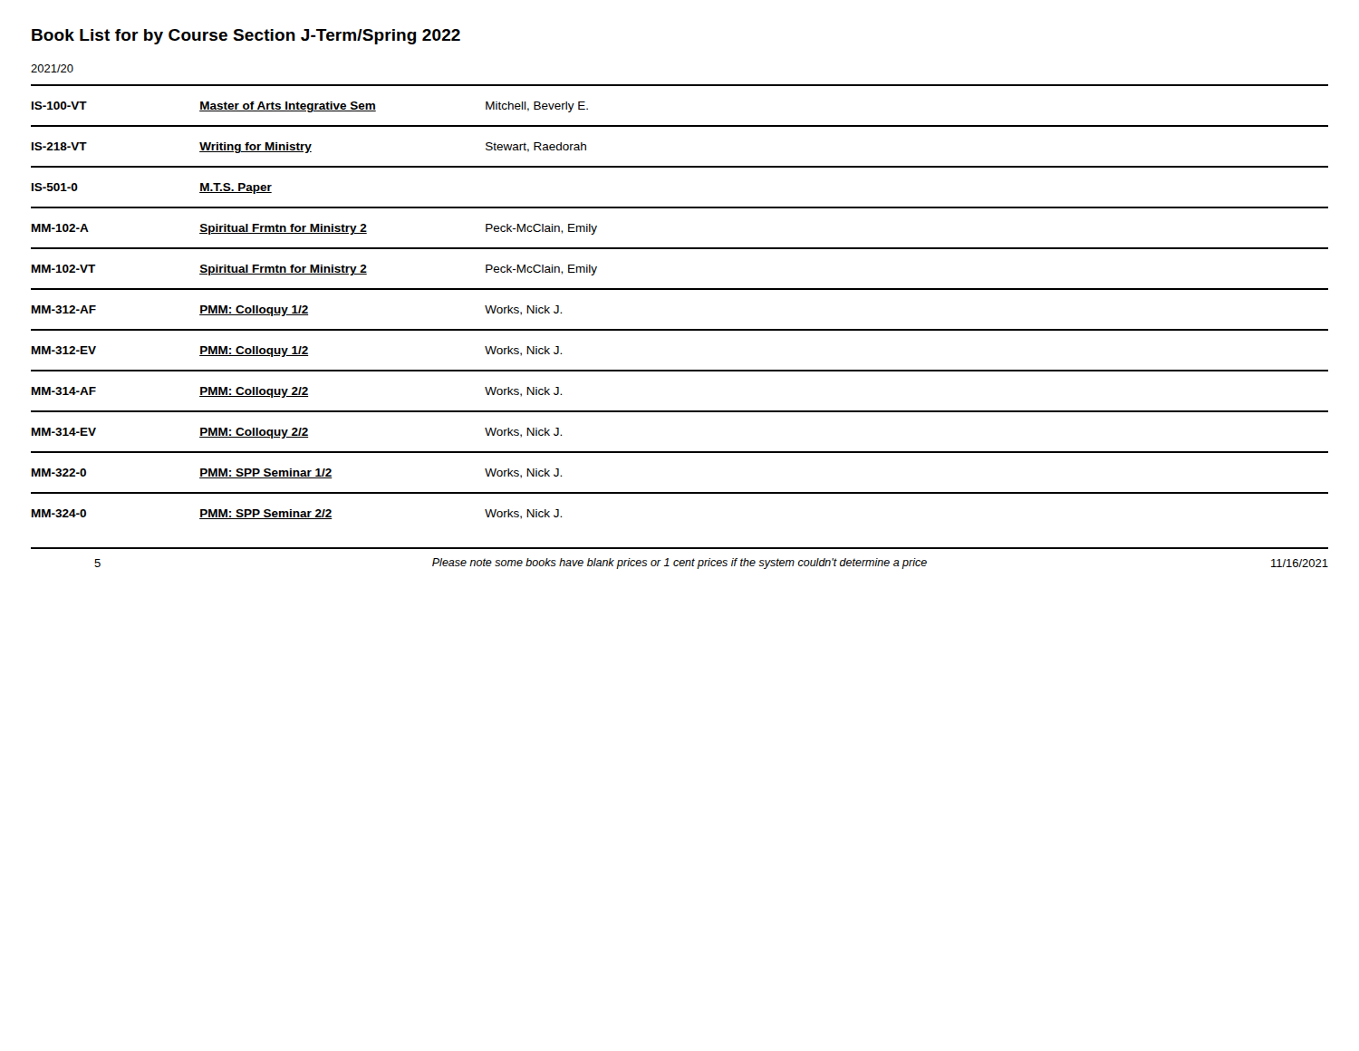Book List for by Course Section J-Term/Spring 2022
2021/20
| IS-100-VT | Master of Arts Integrative Sem | Mitchell, Beverly E. |
| IS-218-VT | Writing for Ministry | Stewart, Raedorah |
| IS-501-0 | M.T.S. Paper | |
| MM-102-A | Spiritual Frmtn for Ministry 2 | Peck-McClain, Emily |
| MM-102-VT | Spiritual Frmtn for Ministry 2 | Peck-McClain, Emily |
| MM-312-AF | PMM: Colloquy 1/2 | Works, Nick J. |
| MM-312-EV | PMM: Colloquy 1/2 | Works, Nick J. |
| MM-314-AF | PMM: Colloquy 2/2 | Works, Nick J. |
| MM-314-EV | PMM: Colloquy 2/2 | Works, Nick J. |
| MM-322-0 | PMM: SPP Seminar 1/2 | Works, Nick J. |
| MM-324-0 | PMM: SPP Seminar 2/2 | Works, Nick J. |
5
Please note some books have blank prices or 1 cent prices if the system couldn't determine a price
11/16/2021